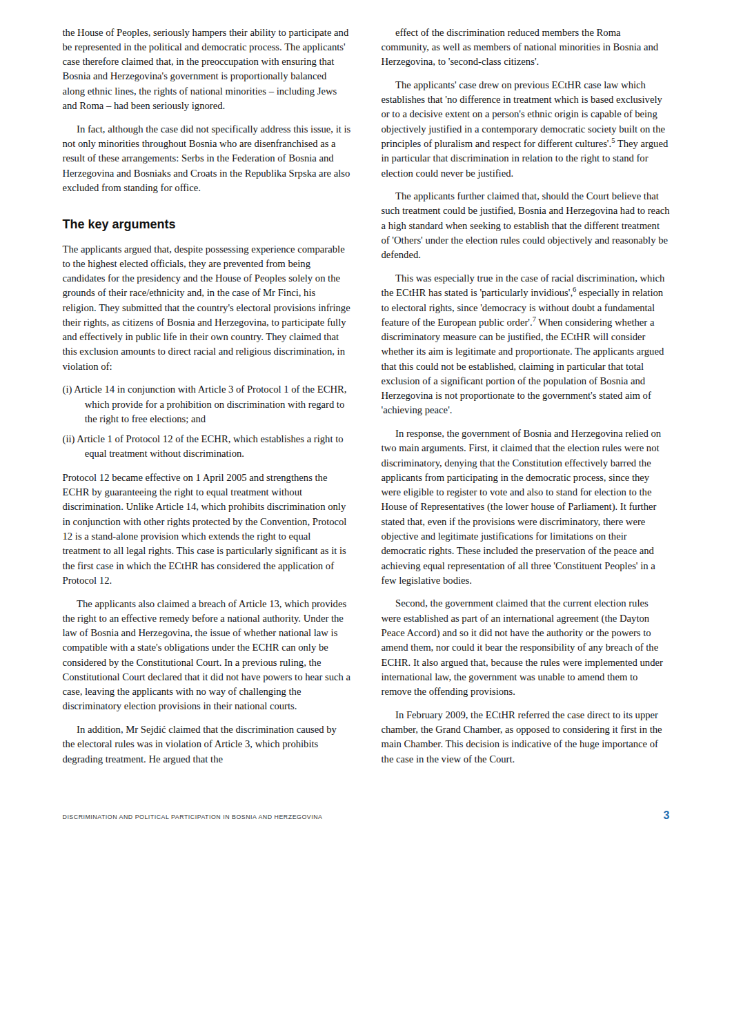the House of Peoples, seriously hampers their ability to participate and be represented in the political and democratic process. The applicants' case therefore claimed that, in the preoccupation with ensuring that Bosnia and Herzegovina's government is proportionally balanced along ethnic lines, the rights of national minorities – including Jews and Roma – had been seriously ignored.
In fact, although the case did not specifically address this issue, it is not only minorities throughout Bosnia who are disenfranchised as a result of these arrangements: Serbs in the Federation of Bosnia and Herzegovina and Bosniaks and Croats in the Republika Srpska are also excluded from standing for office.
The key arguments
The applicants argued that, despite possessing experience comparable to the highest elected officials, they are prevented from being candidates for the presidency and the House of Peoples solely on the grounds of their race/ethnicity and, in the case of Mr Finci, his religion. They submitted that the country's electoral provisions infringe their rights, as citizens of Bosnia and Herzegovina, to participate fully and effectively in public life in their own country. They claimed that this exclusion amounts to direct racial and religious discrimination, in violation of:
(i) Article 14 in conjunction with Article 3 of Protocol 1 of the ECHR, which provide for a prohibition on discrimination with regard to the right to free elections; and
(ii) Article 1 of Protocol 12 of the ECHR, which establishes a right to equal treatment without discrimination.
Protocol 12 became effective on 1 April 2005 and strengthens the ECHR by guaranteeing the right to equal treatment without discrimination. Unlike Article 14, which prohibits discrimination only in conjunction with other rights protected by the Convention, Protocol 12 is a stand-alone provision which extends the right to equal treatment to all legal rights. This case is particularly significant as it is the first case in which the ECtHR has considered the application of Protocol 12.
The applicants also claimed a breach of Article 13, which provides the right to an effective remedy before a national authority. Under the law of Bosnia and Herzegovina, the issue of whether national law is compatible with a state's obligations under the ECHR can only be considered by the Constitutional Court. In a previous ruling, the Constitutional Court declared that it did not have powers to hear such a case, leaving the applicants with no way of challenging the discriminatory election provisions in their national courts.
In addition, Mr Sejdić claimed that the discrimination caused by the electoral rules was in violation of Article 3, which prohibits degrading treatment. He argued that the
effect of the discrimination reduced members the Roma community, as well as members of national minorities in Bosnia and Herzegovina, to 'second-class citizens'.
The applicants' case drew on previous ECtHR case law which establishes that 'no difference in treatment which is based exclusively or to a decisive extent on a person's ethnic origin is capable of being objectively justified in a contemporary democratic society built on the principles of pluralism and respect for different cultures'.5 They argued in particular that discrimination in relation to the right to stand for election could never be justified.
The applicants further claimed that, should the Court believe that such treatment could be justified, Bosnia and Herzegovina had to reach a high standard when seeking to establish that the different treatment of 'Others' under the election rules could objectively and reasonably be defended.
This was especially true in the case of racial discrimination, which the ECtHR has stated is 'particularly invidious',6 especially in relation to electoral rights, since 'democracy is without doubt a fundamental feature of the European public order'.7 When considering whether a discriminatory measure can be justified, the ECtHR will consider whether its aim is legitimate and proportionate. The applicants argued that this could not be established, claiming in particular that total exclusion of a significant portion of the population of Bosnia and Herzegovina is not proportionate to the government's stated aim of 'achieving peace'.
In response, the government of Bosnia and Herzegovina relied on two main arguments. First, it claimed that the election rules were not discriminatory, denying that the Constitution effectively barred the applicants from participating in the democratic process, since they were eligible to register to vote and also to stand for election to the House of Representatives (the lower house of Parliament). It further stated that, even if the provisions were discriminatory, there were objective and legitimate justifications for limitations on their democratic rights. These included the preservation of the peace and achieving equal representation of all three 'Constituent Peoples' in a few legislative bodies.
Second, the government claimed that the current election rules were established as part of an international agreement (the Dayton Peace Accord) and so it did not have the authority or the powers to amend them, nor could it bear the responsibility of any breach of the ECHR. It also argued that, because the rules were implemented under international law, the government was unable to amend them to remove the offending provisions.
In February 2009, the ECtHR referred the case direct to its upper chamber, the Grand Chamber, as opposed to considering it first in the main Chamber. This decision is indicative of the huge importance of the case in the view of the Court.
Discrimination and political participation in Bosnia and Herzegovina 3